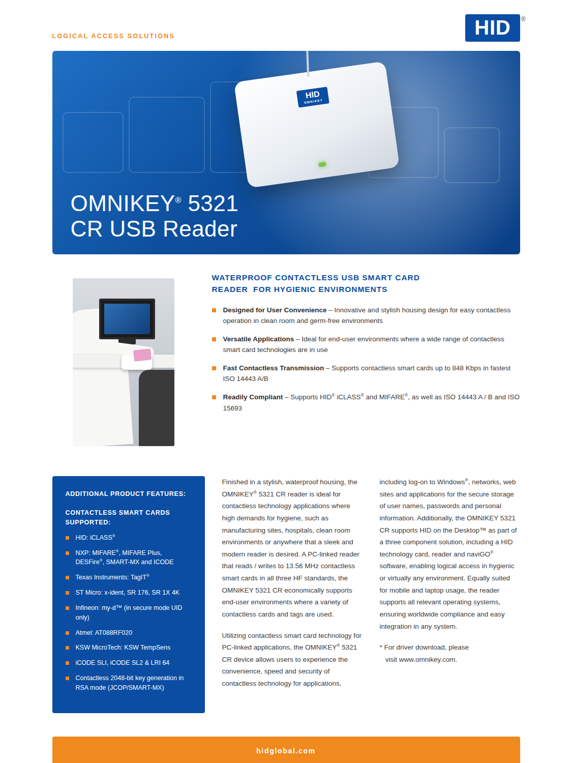Logical Access Solutions
HID®
HIDOMNIKEY
OMNIKEY® 5321
CR USB Reader
Waterproof Contactless USB Smart Card
Reader for Hygienic Environments
Designed for User Convenience – Innovative and stylish housing design for easy contactless operation in clean room and germ-free environments
Versatile Applications – Ideal for end-user environments where a wide range of contactless smart card technologies are in use
Fast Contactless Transmission – Supports contactless smart cards up to 848 Kbps in fastest ISO 14443 A/B
Readily Compliant – Supports HID® iCLASS® and MIFARE®, as well as ISO 14443 A / B and ISO 15693
Additional Product Features:
Contactless Smart Cards
Supported:
HID: iCLASS®
NXP: MIFARE®, MIFARE Plus, DESFire®, SMART-MX and ICODE
Texas Instruments: TagIT®
ST Micro: x-ident, SR 176, SR 1X 4K
Infineon: my-d™ (in secure mode UID only)
Atmel: AT088RF020
KSW MicroTech: KSW TempSens
iCODE SLI, iCODE SL2 & LRI 64
Contactless 2048-bit key generation in RSA mode (JCOP/SMART-MX)
Finished in a stylish, waterproof housing, the OMNIKEY® 5321 CR reader is ideal for contactless technology applications where high demands for hygiene, such as manufacturing sites, hospitals, clean room environments or anywhere that a sleek and modern reader is desired. A PC-linked reader that reads / writes to 13.56 MHz contactless smart cards in all three HF standards, the OMNIKEY 5321 CR economically supports end-user environments where a variety of contactless cards and tags are used.
Utilizing contactless smart card technology for PC-linked applications, the OMNIKEY® 5321 CR device allows users to experience the convenience, speed and security of contactless technology for applications,
including log-on to Windows®, networks, web sites and applications for the secure storage of user names, passwords and personal information. Additionally, the OMNIKEY 5321 CR supports HID on the Desktop™ as part of a three component solution, including a HID technology card, reader and naviGO® software, enabling logical access in hygienic or virtually any environment. Equally suited for mobile and laptop usage, the reader supports all relevant operating systems, ensuring worldwide compliance and easy integration in any system.
* For driver download, please
visit www.omnikey.com.
hidglobal.com